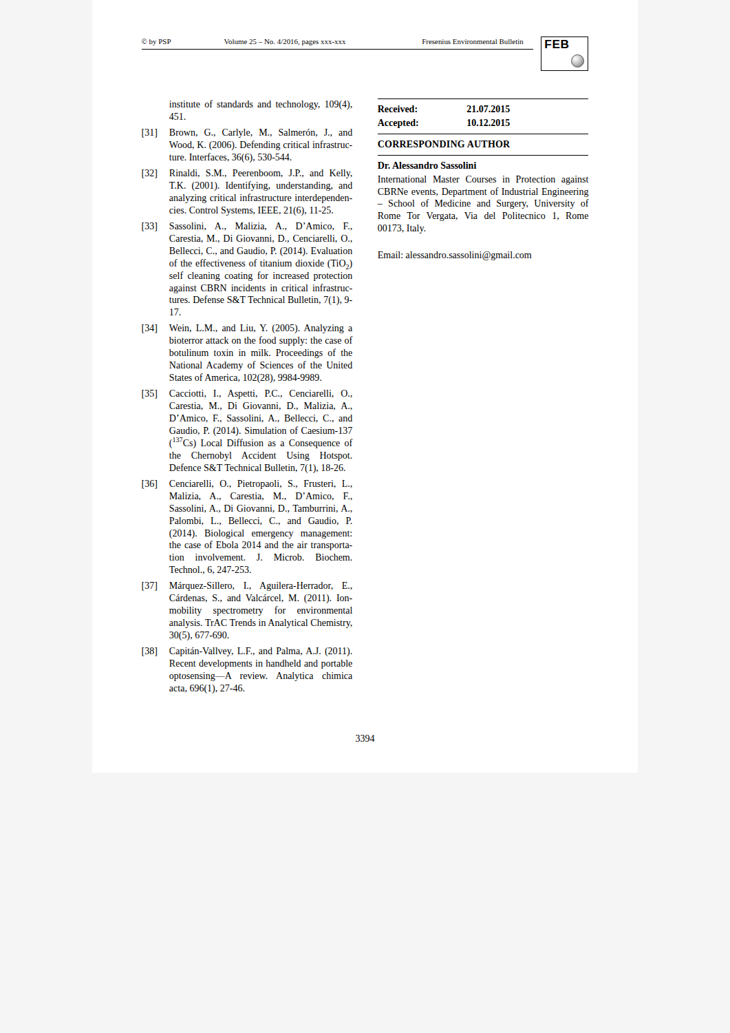© by PSP Volume 25 – No. 4/2016, pages xxx-xxx Fresenius Environmental Bulletin
FEB
institute of standards and technology, 109(4), 451.
[31] Brown, G., Carlyle, M., Salmerón, J., and Wood, K. (2006). Defending critical infrastructure. Interfaces, 36(6), 530-544.
[32] Rinaldi, S.M., Peerenboom, J.P., and Kelly, T.K. (2001). Identifying, understanding, and analyzing critical infrastructure interdependencies. Control Systems, IEEE, 21(6), 11-25.
[33] Sassolini, A., Malizia, A., D’Amico, F., Carestia, M., Di Giovanni, D., Cenciarelli, O., Bellecci, C., and Gaudio, P. (2014). Evaluation of the effectiveness of titanium dioxide (TiO2) self cleaning coating for increased protection against CBRN incidents in critical infrastructures. Defense S&T Technical Bulletin, 7(1), 9-17.
[34] Wein, L.M., and Liu, Y. (2005). Analyzing a bioterror attack on the food supply: the case of botulinum toxin in milk. Proceedings of the National Academy of Sciences of the United States of America, 102(28), 9984-9989.
[35] Cacciotti, I., Aspetti, P.C., Cenciarelli, O., Carestia, M., Di Giovanni, D., Malizia, A., D’Amico, F., Sassolini, A., Bellecci, C., and Gaudio, P. (2014). Simulation of Caesium-137 (137Cs) Local Diffusion as a Consequence of the Chernobyl Accident Using Hotspot. Defence S&T Technical Bulletin, 7(1), 18-26.
[36] Cenciarelli, O., Pietropaoli, S., Frusteri, L., Malizia, A., Carestia, M., D’Amico, F., Sassolini, A., Di Giovanni, D., Tamburrini, A., Palombi, L., Bellecci, C., and Gaudio, P. (2014). Biological emergency management: the case of Ebola 2014 and the air transportation involvement. J. Microb. Biochem. Technol., 6, 247-253.
[37] Márquez-Sillero, I., Aguilera-Herrador, E., Cárdenas, S., and Valcárcel, M. (2011). Ion-mobility spectrometry for environmental analysis. TrAC Trends in Analytical Chemistry, 30(5), 677-690.
[38] Capitán-Vallvey, L.F., and Palma, A.J. (2011). Recent developments in handheld and portable optosensing—A review. Analytica chimica acta, 696(1), 27-46.
Received:
21.07.2015
Accepted:
10.12.2015
CORRESPONDING AUTHOR
Dr. Alessandro Sassolini
International Master Courses in Protection against CBRNe events, Department of Industrial Engineering – School of Medicine and Surgery, University of Rome Tor Vergata, Via del Politecnico 1, Rome 00173, Italy.
Email: alessandro.sassolini@gmail.com
3394